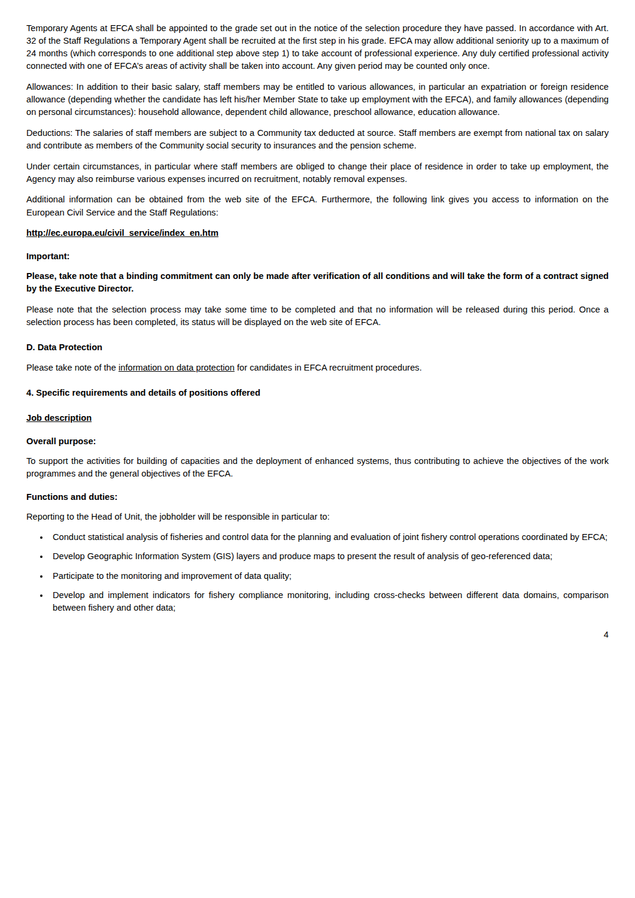Temporary Agents at EFCA shall be appointed to the grade set out in the notice of the selection procedure they have passed. In accordance with Art. 32 of the Staff Regulations a Temporary Agent shall be recruited at the first step in his grade. EFCA may allow additional seniority up to a maximum of 24 months (which corresponds to one additional step above step 1) to take account of professional experience. Any duly certified professional activity connected with one of EFCA’s areas of activity shall be taken into account. Any given period may be counted only once.
Allowances: In addition to their basic salary, staff members may be entitled to various allowances, in particular an expatriation or foreign residence allowance (depending whether the candidate has left his/her Member State to take up employment with the EFCA), and family allowances (depending on personal circumstances): household allowance, dependent child allowance, preschool allowance, education allowance.
Deductions: The salaries of staff members are subject to a Community tax deducted at source. Staff members are exempt from national tax on salary and contribute as members of the Community social security to insurances and the pension scheme.
Under certain circumstances, in particular where staff members are obliged to change their place of residence in order to take up employment, the Agency may also reimburse various expenses incurred on recruitment, notably removal expenses.
Additional information can be obtained from the web site of the EFCA. Furthermore, the following link gives you access to information on the European Civil Service and the Staff Regulations:
http://ec.europa.eu/civil_service/index_en.htm
Important:
Please, take note that a binding commitment can only be made after verification of all conditions and will take the form of a contract signed by the Executive Director.
Please note that the selection process may take some time to be completed and that no information will be released during this period. Once a selection process has been completed, its status will be displayed on the web site of EFCA.
D. Data Protection
Please take note of the information on data protection for candidates in EFCA recruitment procedures.
4. Specific requirements and details of positions offered
Job description
Overall purpose:
To support the activities for building of capacities and the deployment of enhanced systems, thus contributing to achieve the objectives of the work programmes and the general objectives of the EFCA.
Functions and duties:
Reporting to the Head of Unit, the jobholder will be responsible in particular to:
Conduct statistical analysis of fisheries and control data for the planning and evaluation of joint fishery control operations coordinated by EFCA;
Develop Geographic Information System (GIS) layers and produce maps to present the result of analysis of geo-referenced data;
Participate to the monitoring and improvement of data quality;
Develop and implement indicators for fishery compliance monitoring, including cross-checks between different data domains, comparison between fishery and other data;
4